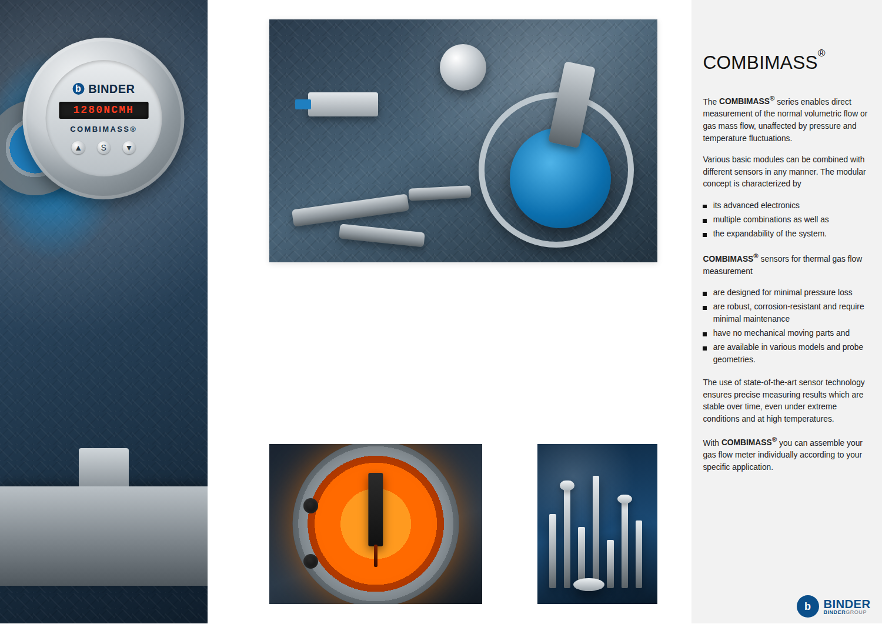b BINDER
1280NCMH
COMBIMASS®
▲ S ▼
COMBIMASS®
The COMBIMASS® series enables direct measurement of the normal volumetric flow or gas mass flow, unaffected by pressure and temperature fluctuations.
Various basic modules can be combined with different sensors in any manner. The modular concept is characterized by
its advanced electronics
multiple combinations as well as
the expandability of the system.
COMBIMASS® sensors for thermal gas flow measurement
are designed for minimal pressure loss
are robust, corrosion-resistant and require minimal maintenance
have no mechanical moving parts and
are available in various models and probe geometries.
The use of state-of-the-art sensor technology ensures precise measuring results which are stable over time, even under extreme conditions and at high temperatures.
With COMBIMASS® you can assemble your gas flow meter individually according to your specific application.
b BINDER BINDERGROUP